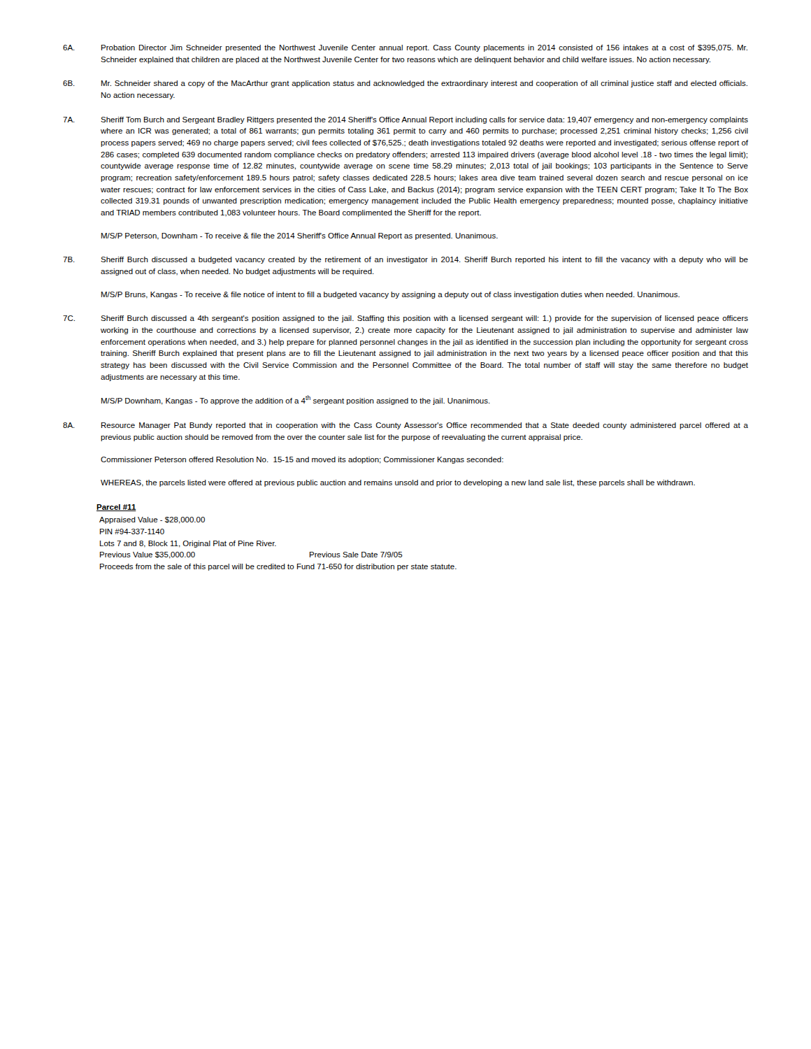6A.
Probation Director Jim Schneider presented the Northwest Juvenile Center annual report. Cass County placements in 2014 consisted of 156 intakes at a cost of $395,075. Mr. Schneider explained that children are placed at the Northwest Juvenile Center for two reasons which are delinquent behavior and child welfare issues. No action necessary.
6B.
Mr. Schneider shared a copy of the MacArthur grant application status and acknowledged the extraordinary interest and cooperation of all criminal justice staff and elected officials. No action necessary.
7A.
Sheriff Tom Burch and Sergeant Bradley Rittgers presented the 2014 Sheriff's Office Annual Report including calls for service data: 19,407 emergency and non-emergency complaints where an ICR was generated; a total of 861 warrants; gun permits totaling 361 permit to carry and 460 permits to purchase; processed 2,251 criminal history checks; 1,256 civil process papers served; 469 no charge papers served; civil fees collected of $76,525.; death investigations totaled 92 deaths were reported and investigated; serious offense report of 286 cases; completed 639 documented random compliance checks on predatory offenders; arrested 113 impaired drivers (average blood alcohol level .18 - two times the legal limit); countywide average response time of 12.82 minutes, countywide average on scene time 58.29 minutes; 2,013 total of jail bookings; 103 participants in the Sentence to Serve program; recreation safety/enforcement 189.5 hours patrol; safety classes dedicated 228.5 hours; lakes area dive team trained several dozen search and rescue personal on ice water rescues; contract for law enforcement services in the cities of Cass Lake, and Backus (2014); program service expansion with the TEEN CERT program; Take It To The Box collected 319.31 pounds of unwanted prescription medication; emergency management included the Public Health emergency preparedness; mounted posse, chaplaincy initiative and TRIAD members contributed 1,083 volunteer hours. The Board complimented the Sheriff for the report.
M/S/P Peterson, Downham - To receive & file the 2014 Sheriff's Office Annual Report as presented. Unanimous.
7B.
Sheriff Burch discussed a budgeted vacancy created by the retirement of an investigator in 2014. Sheriff Burch reported his intent to fill the vacancy with a deputy who will be assigned out of class, when needed. No budget adjustments will be required.
M/S/P Bruns, Kangas - To receive & file notice of intent to fill a budgeted vacancy by assigning a deputy out of class investigation duties when needed. Unanimous.
7C.
Sheriff Burch discussed a 4th sergeant's position assigned to the jail. Staffing this position with a licensed sergeant will: 1.) provide for the supervision of licensed peace officers working in the courthouse and corrections by a licensed supervisor, 2.) create more capacity for the Lieutenant assigned to jail administration to supervise and administer law enforcement operations when needed, and 3.) help prepare for planned personnel changes in the jail as identified in the succession plan including the opportunity for sergeant cross training. Sheriff Burch explained that present plans are to fill the Lieutenant assigned to jail administration in the next two years by a licensed peace officer position and that this strategy has been discussed with the Civil Service Commission and the Personnel Committee of the Board. The total number of staff will stay the same therefore no budget adjustments are necessary at this time.
M/S/P Downham, Kangas - To approve the addition of a 4th sergeant position assigned to the jail. Unanimous.
8A.
Resource Manager Pat Bundy reported that in cooperation with the Cass County Assessor's Office recommended that a State deeded county administered parcel offered at a previous public auction should be removed from the over the counter sale list for the purpose of reevaluating the current appraisal price.
Commissioner Peterson offered Resolution No. 15-15 and moved its adoption; Commissioner Kangas seconded:
WHEREAS, the parcels listed were offered at previous public auction and remains unsold and prior to developing a new land sale list, these parcels shall be withdrawn.
Parcel #11
Appraised Value - $28,000.00
PIN #94-337-1140
Lots 7 and 8, Block 11, Original Plat of Pine River.
Previous Value $35,000.00
Previous Sale Date 7/9/05
Proceeds from the sale of this parcel will be credited to Fund 71-650 for distribution per state statute.